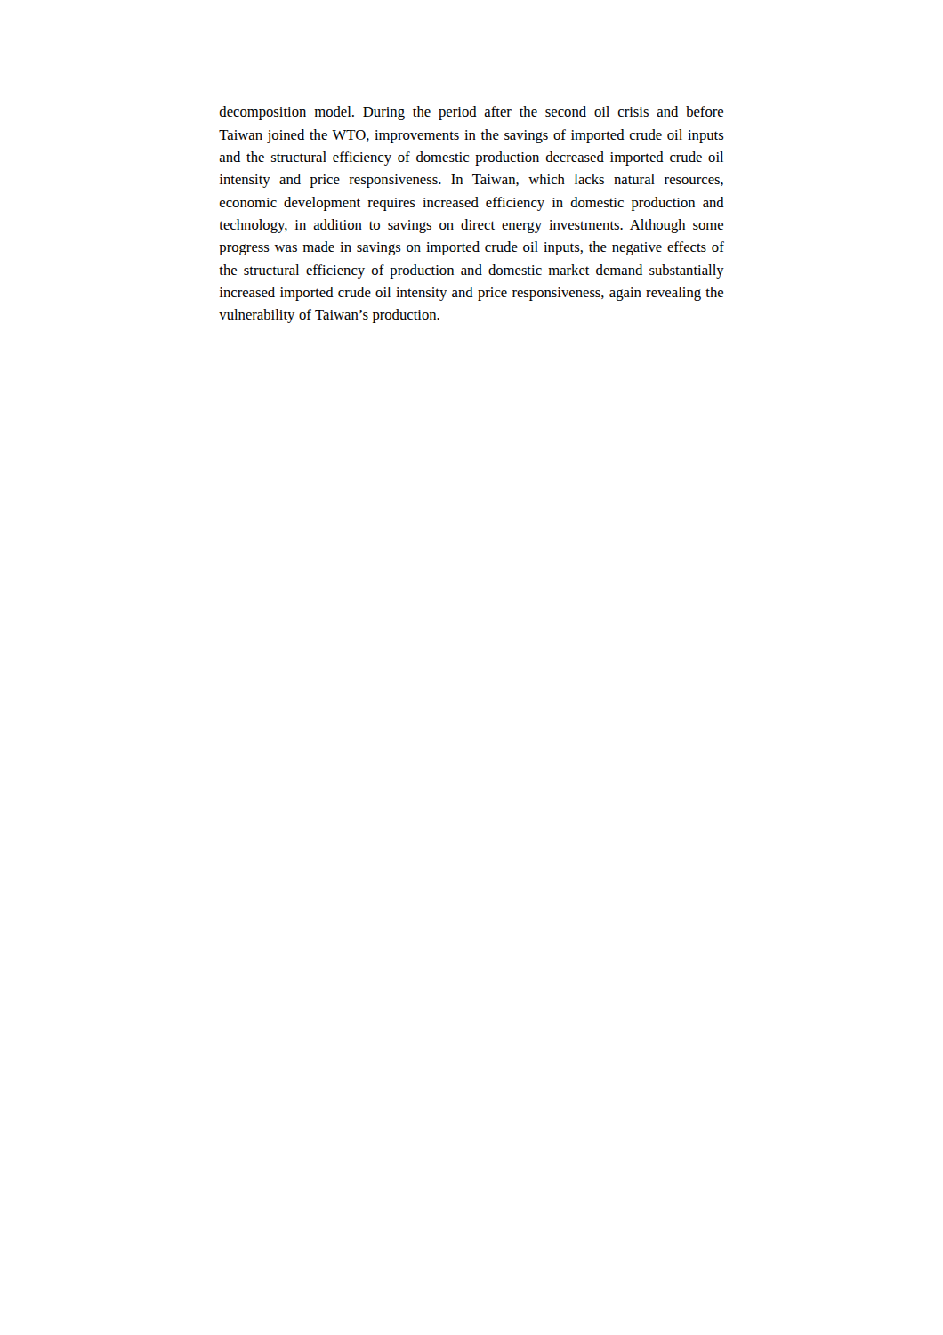decomposition model. During the period after the second oil crisis and before Taiwan joined the WTO, improvements in the savings of imported crude oil inputs and the structural efficiency of domestic production decreased imported crude oil intensity and price responsiveness. In Taiwan, which lacks natural resources, economic development requires increased efficiency in domestic production and technology, in addition to savings on direct energy investments. Although some progress was made in savings on imported crude oil inputs, the negative effects of the structural efficiency of production and domestic market demand substantially increased imported crude oil intensity and price responsiveness, again revealing the vulnerability of Taiwan’s production.